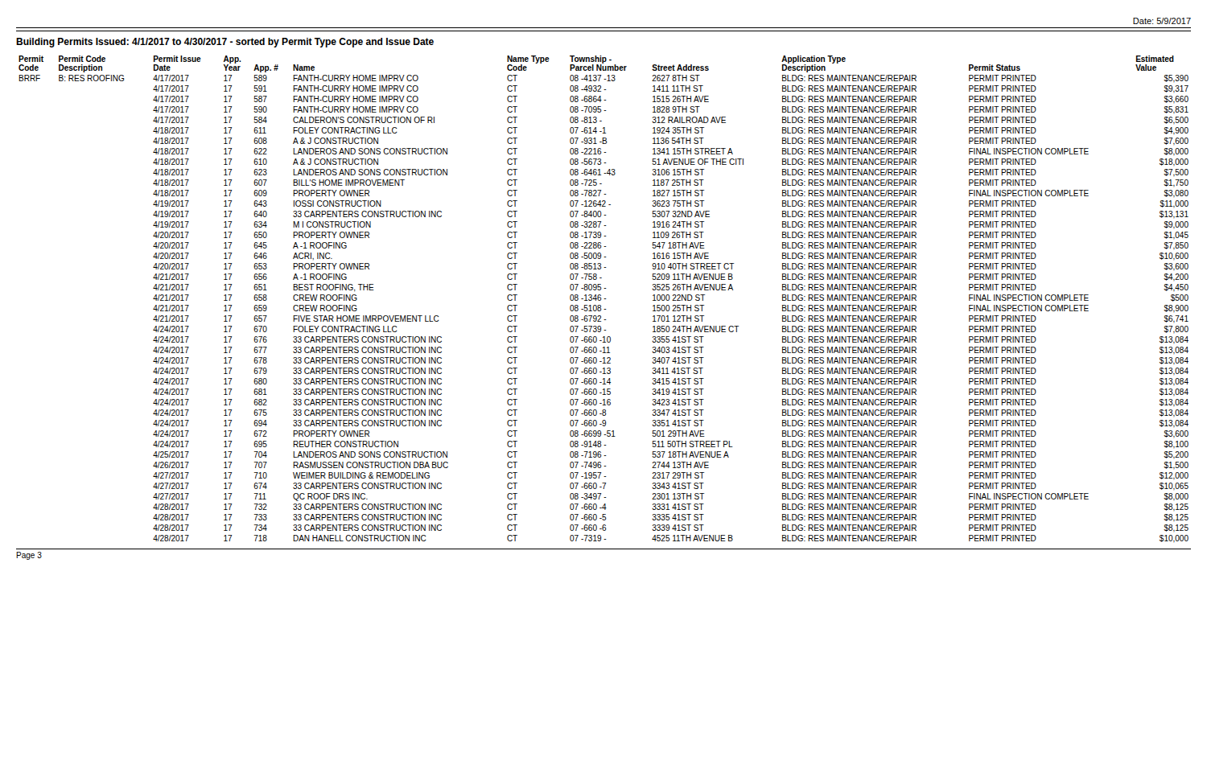Date: 5/9/2017
Building Permits Issued: 4/1/2017 to 4/30/2017 - sorted by Permit Type Cope and Issue Date
| Permit Code | Permit Code Description | Permit Issue Date | App. Year | App. # | Name | Name Type Code | Township - Parcel Number | Street Address | Application Type Description | Permit Status | Estimated Value |
| --- | --- | --- | --- | --- | --- | --- | --- | --- | --- | --- | --- |
| BRRF | B: RES ROOFING | 4/17/2017 | 17 | 589 | FANTH-CURRY HOME IMPRV CO | CT | 08 -4137 -13 | 2627 8TH ST | BLDG: RES MAINTENANCE/REPAIR | PERMIT PRINTED | $5,390 |
| | | 4/17/2017 | 17 | 591 | FANTH-CURRY HOME IMPRV CO | CT | 08 -4932 - | 1411 11TH ST | BLDG: RES MAINTENANCE/REPAIR | PERMIT PRINTED | $9,317 |
| | | 4/17/2017 | 17 | 587 | FANTH-CURRY HOME IMPRV CO | CT | 08 -6864 - | 1515 26TH AVE | BLDG: RES MAINTENANCE/REPAIR | PERMIT PRINTED | $3,660 |
| | | 4/17/2017 | 17 | 590 | FANTH-CURRY HOME IMPRV CO | CT | 08 -7095 - | 1828 9TH ST | BLDG: RES MAINTENANCE/REPAIR | PERMIT PRINTED | $5,831 |
| | | 4/17/2017 | 17 | 584 | CALDERON'S CONSTRUCTION OF RI | CT | 08 -813 - | 312 RAILROAD AVE | BLDG: RES MAINTENANCE/REPAIR | PERMIT PRINTED | $6,500 |
| | | 4/18/2017 | 17 | 611 | FOLEY CONTRACTING LLC | CT | 07 -614 -1 | 1924 35TH ST | BLDG: RES MAINTENANCE/REPAIR | PERMIT PRINTED | $4,900 |
| | | 4/18/2017 | 17 | 608 | A & J CONSTRUCTION | CT | 07 -931 -B | 1136 54TH ST | BLDG: RES MAINTENANCE/REPAIR | PERMIT PRINTED | $7,600 |
| | | 4/18/2017 | 17 | 622 | LANDEROS AND SONS CONSTRUCTION | CT | 08 -2216 - | 1341 15TH STREET A | BLDG: RES MAINTENANCE/REPAIR | FINAL INSPECTION COMPLETE | $8,000 |
| | | 4/18/2017 | 17 | 610 | A & J CONSTRUCTION | CT | 08 -5673 - | 51 AVENUE OF THE CITI | BLDG: RES MAINTENANCE/REPAIR | PERMIT PRINTED | $18,000 |
| | | 4/18/2017 | 17 | 623 | LANDEROS AND SONS CONSTRUCTION | CT | 08 -6461 -43 | 3106 15TH ST | BLDG: RES MAINTENANCE/REPAIR | PERMIT PRINTED | $7,500 |
| | | 4/18/2017 | 17 | 607 | BILL'S HOME IMPROVEMENT | CT | 08 -725 - | 1187 25TH ST | BLDG: RES MAINTENANCE/REPAIR | PERMIT PRINTED | $1,750 |
| | | 4/18/2017 | 17 | 609 | PROPERTY OWNER | CT | 08 -7827 - | 1827 15TH ST | BLDG: RES MAINTENANCE/REPAIR | FINAL INSPECTION COMPLETE | $3,080 |
| | | 4/19/2017 | 17 | 643 | IOSSI CONSTRUCTION | CT | 07 -12642 - | 3623 75TH ST | BLDG: RES MAINTENANCE/REPAIR | PERMIT PRINTED | $11,000 |
| | | 4/19/2017 | 17 | 640 | 33 CARPENTERS CONSTRUCTION INC | CT | 07 -8400 - | 5307 32ND AVE | BLDG: RES MAINTENANCE/REPAIR | PERMIT PRINTED | $13,131 |
| | | 4/19/2017 | 17 | 634 | M I CONSTRUCTION | CT | 08 -3287 - | 1916 24TH ST | BLDG: RES MAINTENANCE/REPAIR | PERMIT PRINTED | $9,000 |
| | | 4/20/2017 | 17 | 650 | PROPERTY OWNER | CT | 08 -1739 - | 1109 26TH ST | BLDG: RES MAINTENANCE/REPAIR | PERMIT PRINTED | $1,045 |
| | | 4/20/2017 | 17 | 645 | A -1 ROOFING | CT | 08 -2286 - | 547 18TH AVE | BLDG: RES MAINTENANCE/REPAIR | PERMIT PRINTED | $7,850 |
| | | 4/20/2017 | 17 | 646 | ACRI, INC. | CT | 08 -5009 - | 1616 15TH AVE | BLDG: RES MAINTENANCE/REPAIR | PERMIT PRINTED | $10,600 |
| | | 4/20/2017 | 17 | 653 | PROPERTY OWNER | CT | 08 -8513 - | 910 40TH STREET CT | BLDG: RES MAINTENANCE/REPAIR | PERMIT PRINTED | $3,600 |
| | | 4/21/2017 | 17 | 656 | A -1 ROOFING | CT | 07 -758 - | 5209 11TH AVENUE B | BLDG: RES MAINTENANCE/REPAIR | PERMIT PRINTED | $4,200 |
| | | 4/21/2017 | 17 | 651 | BEST ROOFING, THE | CT | 07 -8095 - | 3525 26TH AVENUE A | BLDG: RES MAINTENANCE/REPAIR | PERMIT PRINTED | $4,450 |
| | | 4/21/2017 | 17 | 658 | CREW ROOFING | CT | 08 -1346 - | 1000 22ND ST | BLDG: RES MAINTENANCE/REPAIR | FINAL INSPECTION COMPLETE | $500 |
| | | 4/21/2017 | 17 | 659 | CREW ROOFING | CT | 08 -5108 - | 1500 25TH ST | BLDG: RES MAINTENANCE/REPAIR | FINAL INSPECTION COMPLETE | $8,900 |
| | | 4/21/2017 | 17 | 657 | FIVE STAR HOME IMRPOVEMENT LLC | CT | 08 -6792 - | 1701 12TH ST | BLDG: RES MAINTENANCE/REPAIR | PERMIT PRINTED | $6,741 |
| | | 4/24/2017 | 17 | 670 | FOLEY CONTRACTING LLC | CT | 07 -5739 - | 1850 24TH AVENUE CT | BLDG: RES MAINTENANCE/REPAIR | PERMIT PRINTED | $7,800 |
| | | 4/24/2017 | 17 | 676 | 33 CARPENTERS CONSTRUCTION INC | CT | 07 -660 -10 | 3355 41ST ST | BLDG: RES MAINTENANCE/REPAIR | PERMIT PRINTED | $13,084 |
| | | 4/24/2017 | 17 | 677 | 33 CARPENTERS CONSTRUCTION INC | CT | 07 -660 -11 | 3403 41ST ST | BLDG: RES MAINTENANCE/REPAIR | PERMIT PRINTED | $13,084 |
| | | 4/24/2017 | 17 | 678 | 33 CARPENTERS CONSTRUCTION INC | CT | 07 -660 -12 | 3407 41ST ST | BLDG: RES MAINTENANCE/REPAIR | PERMIT PRINTED | $13,084 |
| | | 4/24/2017 | 17 | 679 | 33 CARPENTERS CONSTRUCTION INC | CT | 07 -660 -13 | 3411 41ST ST | BLDG: RES MAINTENANCE/REPAIR | PERMIT PRINTED | $13,084 |
| | | 4/24/2017 | 17 | 680 | 33 CARPENTERS CONSTRUCTION INC | CT | 07 -660 -14 | 3415 41ST ST | BLDG: RES MAINTENANCE/REPAIR | PERMIT PRINTED | $13,084 |
| | | 4/24/2017 | 17 | 681 | 33 CARPENTERS CONSTRUCTION INC | CT | 07 -660 -15 | 3419 41ST ST | BLDG: RES MAINTENANCE/REPAIR | PERMIT PRINTED | $13,084 |
| | | 4/24/2017 | 17 | 682 | 33 CARPENTERS CONSTRUCTION INC | CT | 07 -660 -16 | 3423 41ST ST | BLDG: RES MAINTENANCE/REPAIR | PERMIT PRINTED | $13,084 |
| | | 4/24/2017 | 17 | 675 | 33 CARPENTERS CONSTRUCTION INC | CT | 07 -660 -8 | 3347 41ST ST | BLDG: RES MAINTENANCE/REPAIR | PERMIT PRINTED | $13,084 |
| | | 4/24/2017 | 17 | 694 | 33 CARPENTERS CONSTRUCTION INC | CT | 07 -660 -9 | 3351 41ST ST | BLDG: RES MAINTENANCE/REPAIR | PERMIT PRINTED | $13,084 |
| | | 4/24/2017 | 17 | 672 | PROPERTY OWNER | CT | 08 -6699 -51 | 501 29TH AVE | BLDG: RES MAINTENANCE/REPAIR | PERMIT PRINTED | $3,600 |
| | | 4/24/2017 | 17 | 695 | REUTHER CONSTRUCTION | CT | 08 -9148 - | 511 50TH STREET PL | BLDG: RES MAINTENANCE/REPAIR | PERMIT PRINTED | $8,100 |
| | | 4/25/2017 | 17 | 704 | LANDEROS AND SONS CONSTRUCTION | CT | 08 -7196 - | 537 18TH AVENUE A | BLDG: RES MAINTENANCE/REPAIR | PERMIT PRINTED | $5,200 |
| | | 4/26/2017 | 17 | 707 | RASMUSSEN CONSTRUCTION DBA BUC | CT | 07 -7496 - | 2744 13TH AVE | BLDG: RES MAINTENANCE/REPAIR | PERMIT PRINTED | $1,500 |
| | | 4/27/2017 | 17 | 710 | WEIMER BUILDING & REMODELING | CT | 07 -1957 - | 2317 29TH ST | BLDG: RES MAINTENANCE/REPAIR | PERMIT PRINTED | $12,000 |
| | | 4/27/2017 | 17 | 674 | 33 CARPENTERS CONSTRUCTION INC | CT | 07 -660 -7 | 3343 41ST ST | BLDG: RES MAINTENANCE/REPAIR | PERMIT PRINTED | $10,065 |
| | | 4/27/2017 | 17 | 711 | QC ROOF DRS INC. | CT | 08 -3497 - | 2301 13TH ST | BLDG: RES MAINTENANCE/REPAIR | FINAL INSPECTION COMPLETE | $8,000 |
| | | 4/28/2017 | 17 | 732 | 33 CARPENTERS CONSTRUCTION INC | CT | 07 -660 -4 | 3331 41ST ST | BLDG: RES MAINTENANCE/REPAIR | PERMIT PRINTED | $8,125 |
| | | 4/28/2017 | 17 | 733 | 33 CARPENTERS CONSTRUCTION INC | CT | 07 -660 -5 | 3335 41ST ST | BLDG: RES MAINTENANCE/REPAIR | PERMIT PRINTED | $8,125 |
| | | 4/28/2017 | 17 | 734 | 33 CARPENTERS CONSTRUCTION INC | CT | 07 -660 -6 | 3339 41ST ST | BLDG: RES MAINTENANCE/REPAIR | PERMIT PRINTED | $8,125 |
| | | 4/28/2017 | 17 | 718 | DAN HANELL CONSTRUCTION INC | CT | 07 -7319 - | 4525 11TH AVENUE B | BLDG: RES MAINTENANCE/REPAIR | PERMIT PRINTED | $10,000 |
Page 3